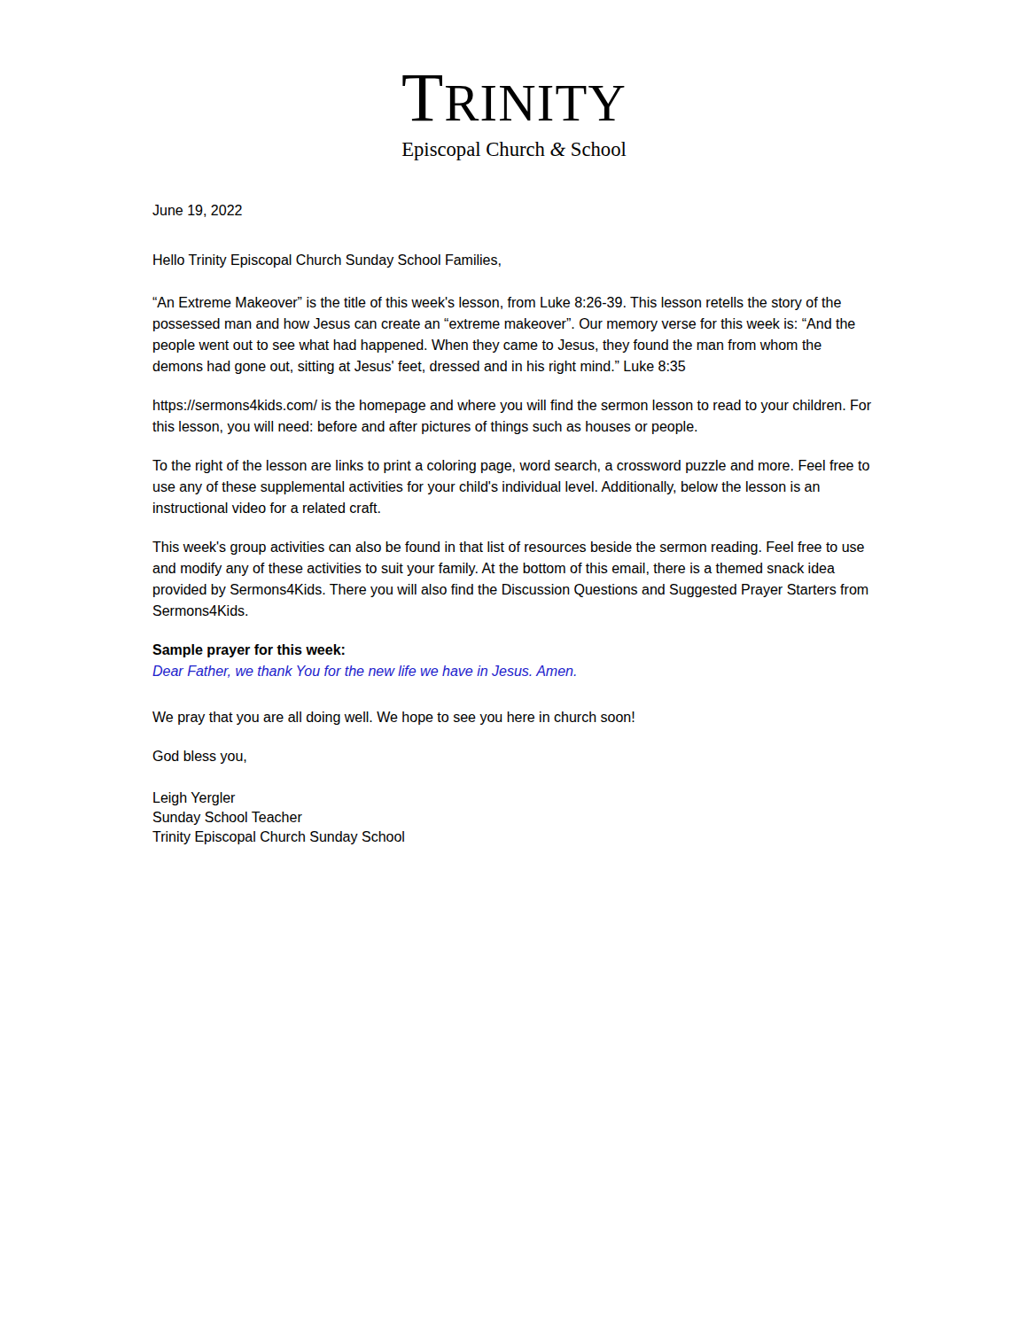TRINITY
Episcopal Church & School
June 19, 2022
Hello Trinity Episcopal Church Sunday School Families,
“An Extreme Makeover” is the title of this week's lesson, from Luke 8:26-39. This lesson retells the story of the possessed man and how Jesus can create an “extreme makeover”. Our memory verse for this week is: “And the people went out to see what had happened. When they came to Jesus, they found the man from whom the demons had gone out, sitting at Jesus' feet, dressed and in his right mind.” Luke 8:35
https://sermons4kids.com/ is the homepage and where you will find the sermon lesson to read to your children. For this lesson, you will need: before and after pictures of things such as houses or people.
To the right of the lesson are links to print a coloring page, word search, a crossword puzzle and more. Feel free to use any of these supplemental activities for your child's individual level. Additionally, below the lesson is an instructional video for a related craft.
This week's group activities can also be found in that list of resources beside the sermon reading. Feel free to use and modify any of these activities to suit your family. At the bottom of this email, there is a themed snack idea provided by Sermons4Kids. There you will also find the Discussion Questions and Suggested Prayer Starters from Sermons4Kids.
Sample prayer for this week:
Dear Father, we thank You for the new life we have in Jesus. Amen.
We pray that you are all doing well. We hope to see you here in church soon!
God bless you,
Leigh Yergler Sunday School Teacher Trinity Episcopal Church Sunday School